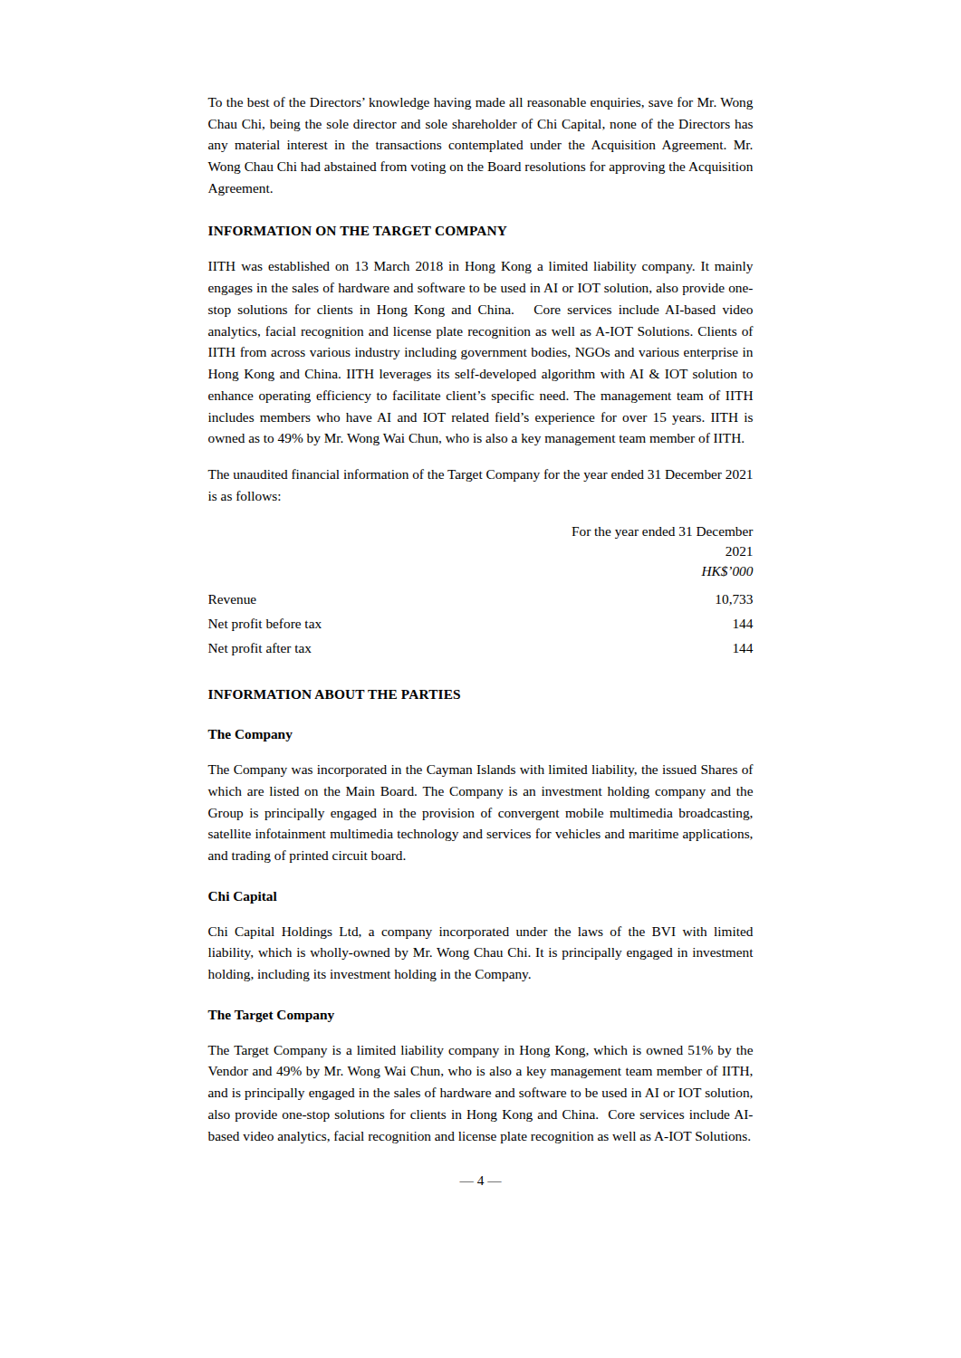To the best of the Directors’ knowledge having made all reasonable enquiries, save for Mr. Wong Chau Chi, being the sole director and sole shareholder of Chi Capital, none of the Directors has any material interest in the transactions contemplated under the Acquisition Agreement. Mr. Wong Chau Chi had abstained from voting on the Board resolutions for approving the Acquisition Agreement.
Information on the Target Company
IITH was established on 13 March 2018 in Hong Kong a limited liability company. It mainly engages in the sales of hardware and software to be used in AI or IOT solution, also provide one-stop solutions for clients in Hong Kong and China. Core services include AI-based video analytics, facial recognition and license plate recognition as well as A-IOT Solutions. Clients of IITH from across various industry including government bodies, NGOs and various enterprise in Hong Kong and China. IITH leverages its self-developed algorithm with AI & IOT solution to enhance operating efficiency to facilitate client’s specific need. The management team of IITH includes members who have AI and IOT related field’s experience for over 15 years. IITH is owned as to 49% by Mr. Wong Wai Chun, who is also a key management team member of IITH.
The unaudited financial information of the Target Company for the year ended 31 December 2021 is as follows:
For the year ended 31 December
2021
HK$’000
| Revenue | 10,733 |
| Net profit before tax | 144 |
| Net profit after tax | 144 |
Information about the Parties
The Company
The Company was incorporated in the Cayman Islands with limited liability, the issued Shares of which are listed on the Main Board. The Company is an investment holding company and the Group is principally engaged in the provision of convergent mobile multimedia broadcasting, satellite infotainment multimedia technology and services for vehicles and maritime applications, and trading of printed circuit board.
Chi Capital
Chi Capital Holdings Ltd, a company incorporated under the laws of the BVI with limited liability, which is wholly-owned by Mr. Wong Chau Chi. It is principally engaged in investment holding, including its investment holding in the Company.
The Target Company
The Target Company is a limited liability company in Hong Kong, which is owned 51% by the Vendor and 49% by Mr. Wong Wai Chun, who is also a key management team member of IITH, and is principally engaged in the sales of hardware and software to be used in AI or IOT solution, also provide one-stop solutions for clients in Hong Kong and China. Core services include AI-based video analytics, facial recognition and license plate recognition as well as A-IOT Solutions.
— 4 —